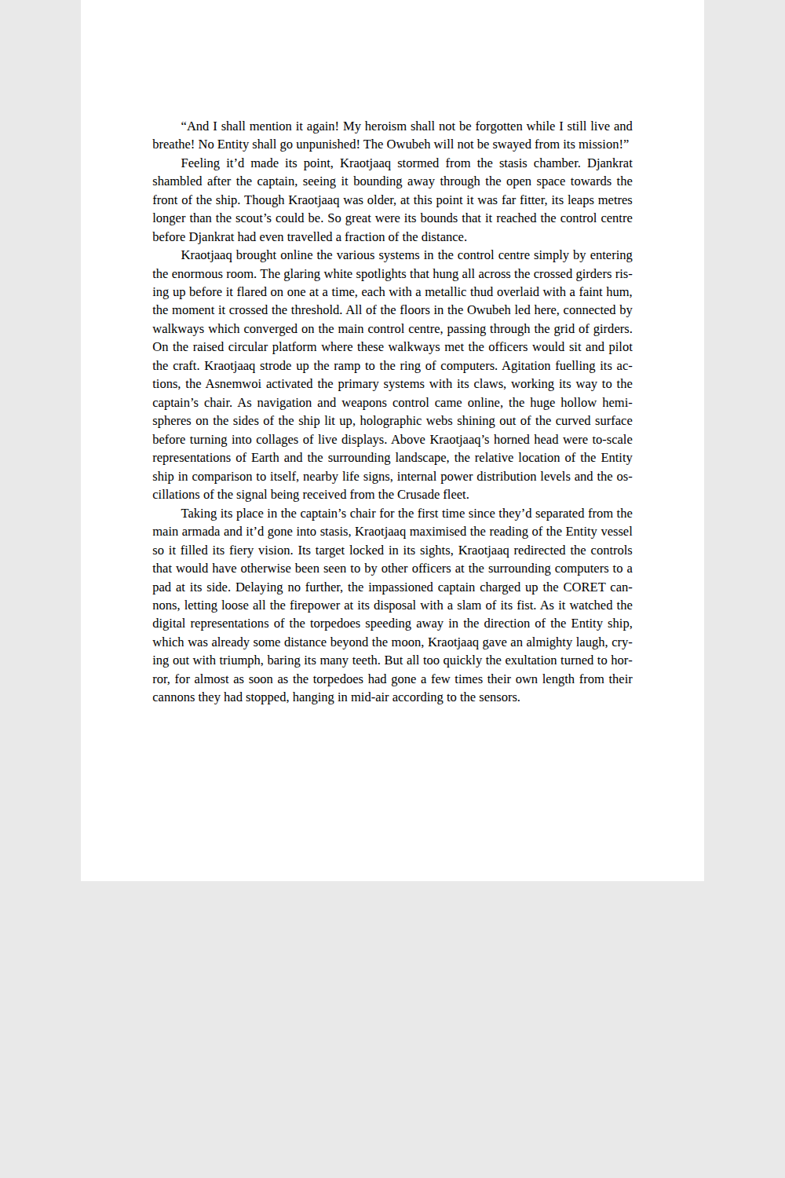“And I shall mention it again! My heroism shall not be forgotten while I still live and breathe! No Entity shall go unpunished! The Owubeh will not be swayed from its mission!”
Feeling it’d made its point, Kraotjaaq stormed from the stasis chamber. Djankrat shambled after the captain, seeing it bounding away through the open space towards the front of the ship. Though Kraotjaaq was older, at this point it was far fitter, its leaps metres longer than the scout’s could be. So great were its bounds that it reached the control centre before Djankrat had even travelled a fraction of the distance.
Kraotjaaq brought online the various systems in the control centre simply by entering the enormous room. The glaring white spotlights that hung all across the crossed girders rising up before it flared on one at a time, each with a metallic thud overlaid with a faint hum, the moment it crossed the threshold. All of the floors in the Owubeh led here, connected by walkways which converged on the main control centre, passing through the grid of girders. On the raised circular platform where these walkways met the officers would sit and pilot the craft. Kraotjaaq strode up the ramp to the ring of computers. Agitation fuelling its actions, the Asnemwoi activated the primary systems with its claws, working its way to the captain’s chair. As navigation and weapons control came online, the huge hollow hemispheres on the sides of the ship lit up, holographic webs shining out of the curved surface before turning into collages of live displays. Above Kraotjaaq’s horned head were to-scale representations of Earth and the surrounding landscape, the relative location of the Entity ship in comparison to itself, nearby life signs, internal power distribution levels and the oscillations of the signal being received from the Crusade fleet.
Taking its place in the captain’s chair for the first time since they’d separated from the main armada and it’d gone into stasis, Kraotjaaq maximised the reading of the Entity vessel so it filled its fiery vision. Its target locked in its sights, Kraotjaaq redirected the controls that would have otherwise been seen to by other officers at the surrounding computers to a pad at its side. Delaying no further, the impassioned captain charged up the CORET cannons, letting loose all the firepower at its disposal with a slam of its fist. As it watched the digital representations of the torpedoes speeding away in the direction of the Entity ship, which was already some distance beyond the moon, Kraotjaaq gave an almighty laugh, crying out with triumph, baring its many teeth. But all too quickly the exultation turned to horror, for almost as soon as the torpedoes had gone a few times their own length from their cannons they had stopped, hanging in mid-air according to the sensors.